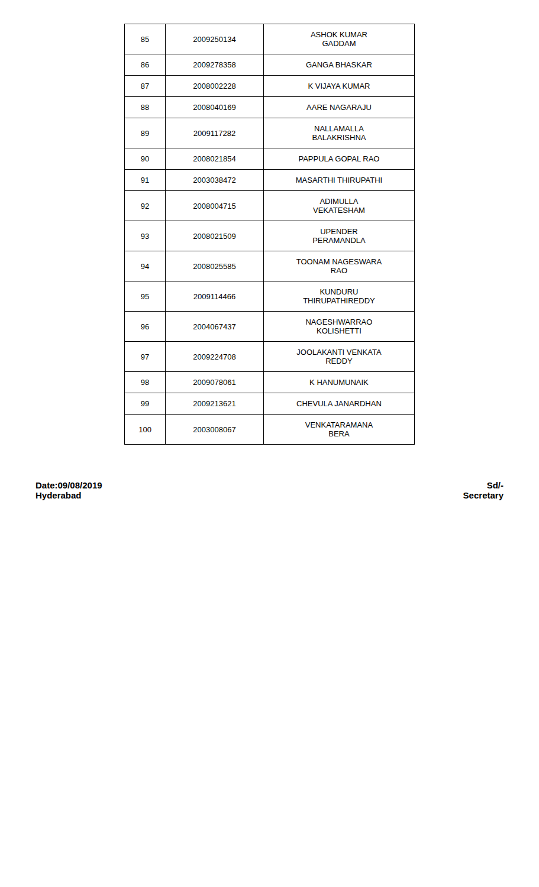| 85 | 2009250134 | ASHOK KUMAR GADDAM |
| 86 | 2009278358 | GANGA BHASKAR |
| 87 | 2008002228 | K VIJAYA KUMAR |
| 88 | 2008040169 | AARE NAGARAJU |
| 89 | 2009117282 | NALLAMALLA BALAKRISHNA |
| 90 | 2008021854 | PAPPULA GOPAL RAO |
| 91 | 2003038472 | MASARTHI THIRUPATHI |
| 92 | 2008004715 | ADIMULLA VEKATESHAM |
| 93 | 2008021509 | UPENDER PERAMANDLA |
| 94 | 2008025585 | TOONAM NAGESWARA RAO |
| 95 | 2009114466 | KUNDURU THIRUPATHIREDDY |
| 96 | 2004067437 | NAGESHWARRAO KOLISHETTI |
| 97 | 2009224708 | JOOLAKANTI VENKATA REDDY |
| 98 | 2009078061 | K HANUMUNAIK |
| 99 | 2009213621 | CHEVULA JANARDHAN |
| 100 | 2003008067 | VENKATARAMANA BERA |
Date:09/08/2019
Hyderabad
Sd/-
Secretary